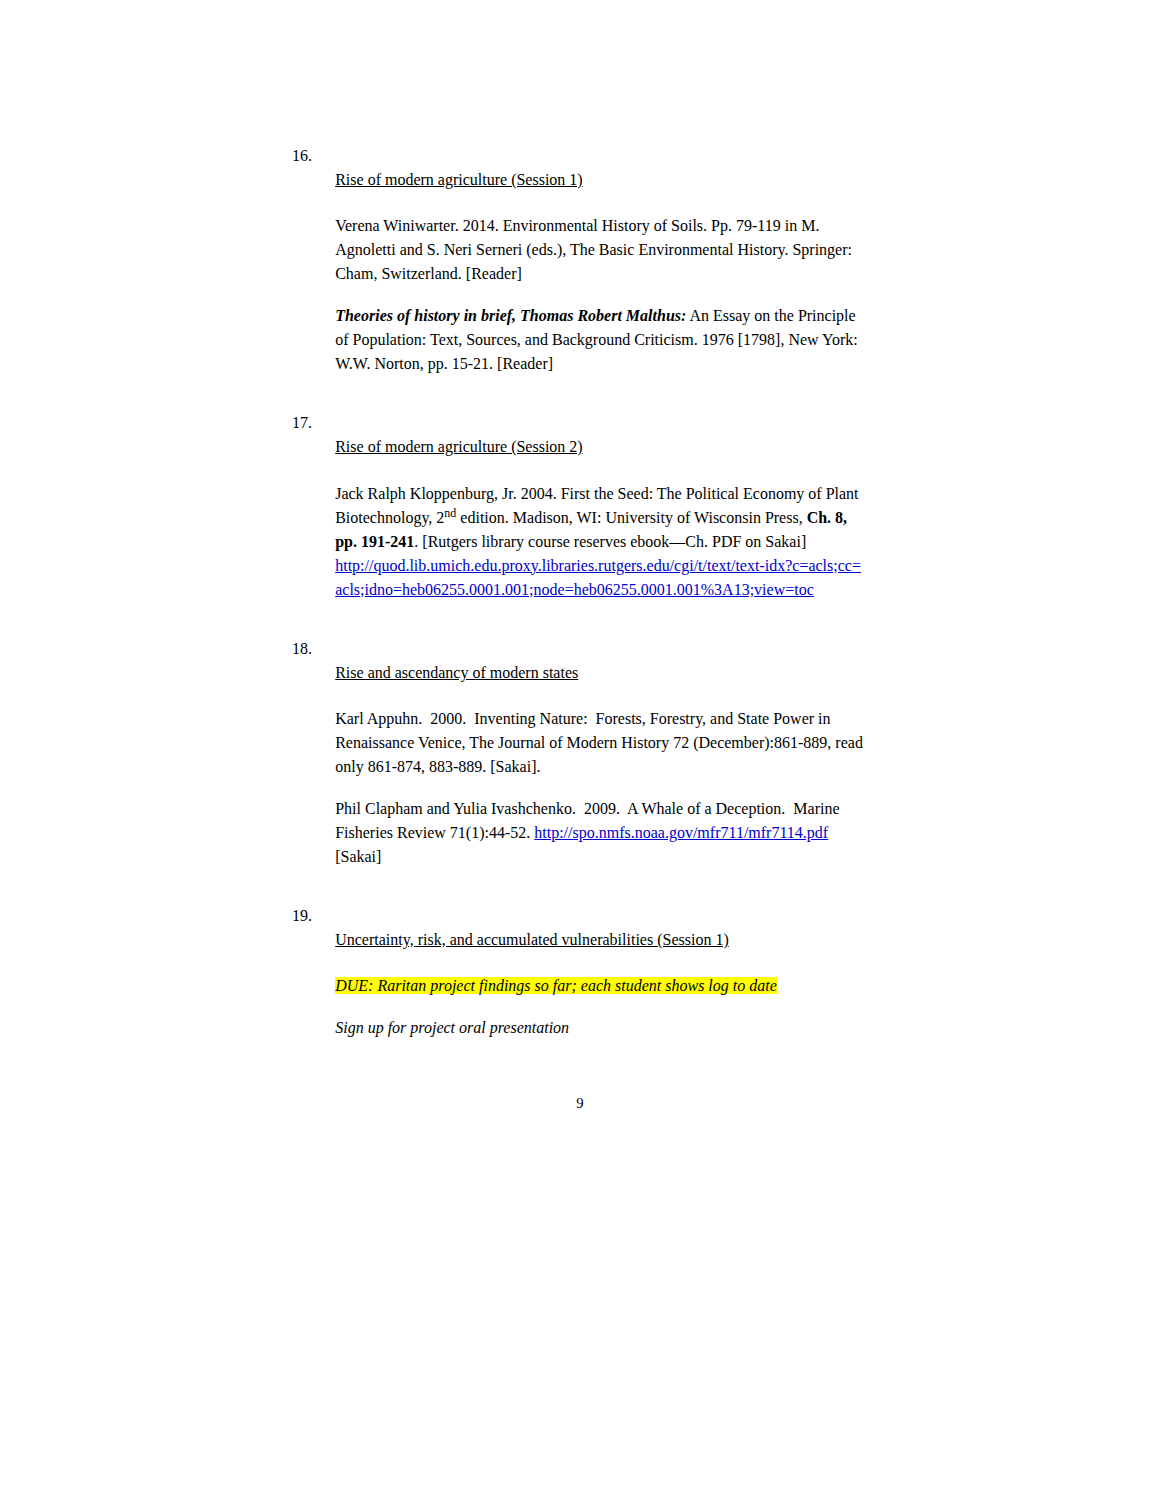16.
Rise of modern agriculture (Session 1)
Verena Winiwarter. 2014. Environmental History of Soils. Pp. 79-119 in M. Agnoletti and S. Neri Serneri (eds.), The Basic Environmental History. Springer: Cham, Switzerland. [Reader]
Theories of history in brief, Thomas Robert Malthus: An Essay on the Principle of Population: Text, Sources, and Background Criticism. 1976 [1798], New York: W.W. Norton, pp. 15-21. [Reader]
17.
Rise of modern agriculture (Session 2)
Jack Ralph Kloppenburg, Jr. 2004. First the Seed: The Political Economy of Plant Biotechnology, 2nd edition. Madison, WI: University of Wisconsin Press, Ch. 8, pp. 191-241. [Rutgers library course reserves ebook—Ch. PDF on Sakai]
http://quod.lib.umich.edu.proxy.libraries.rutgers.edu/cgi/t/text/text-idx?c=acls;cc=acls;idno=heb06255.0001.001;node=heb06255.0001.001%3A13;view=toc
18.
Rise and ascendancy of modern states
Karl Appuhn. 2000. Inventing Nature: Forests, Forestry, and State Power in Renaissance Venice, The Journal of Modern History 72 (December):861-889, read only 861-874, 883-889. [Sakai].
Phil Clapham and Yulia Ivashchenko. 2009. A Whale of a Deception. Marine Fisheries Review 71(1):44-52. http://spo.nmfs.noaa.gov/mfr711/mfr7114.pdf [Sakai]
19.
Uncertainty, risk, and accumulated vulnerabilities (Session 1)
DUE: Raritan project findings so far; each student shows log to date
Sign up for project oral presentation
9